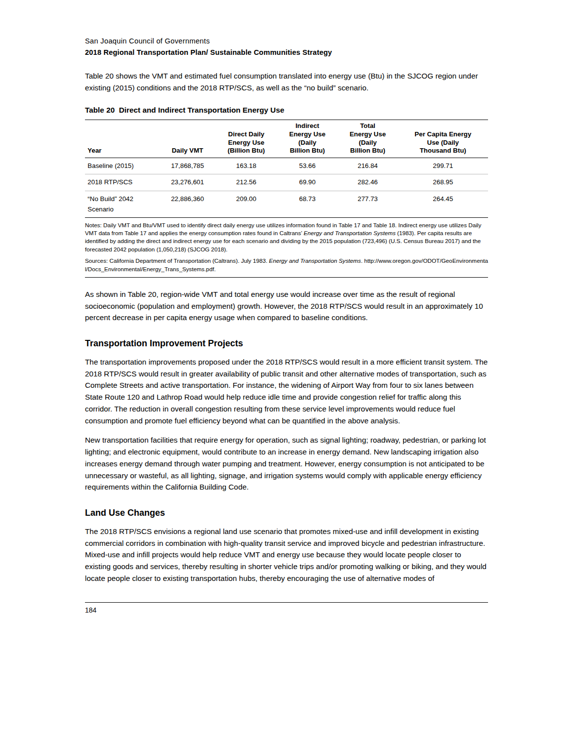San Joaquin Council of Governments
2018 Regional Transportation Plan/ Sustainable Communities Strategy
Table 20 shows the VMT and estimated fuel consumption translated into energy use (Btu) in the SJCOG region under existing (2015) conditions and the 2018 RTP/SCS, as well as the “no build” scenario.
Table 20 Direct and Indirect Transportation Energy Use
| Year | Daily VMT | Direct Daily Energy Use (Billion Btu) | Indirect Energy Use (Daily Billion Btu) | Total Energy Use (Daily Billion Btu) | Per Capita Energy Use (Daily Thousand Btu) |
| --- | --- | --- | --- | --- | --- |
| Baseline (2015) | 17,868,785 | 163.18 | 53.66 | 216.84 | 299.71 |
| 2018 RTP/SCS | 23,276,601 | 212.56 | 69.90 | 282.46 | 268.95 |
| “No Build” 2042 Scenario | 22,886,360 | 209.00 | 68.73 | 277.73 | 264.45 |
Notes: Daily VMT and Btu/VMT used to identify direct daily energy use utilizes information found in Table 17 and Table 18. Indirect energy use utilizes Daily VMT data from Table 17 and applies the energy consumption rates found in Caltrans’ Energy and Transportation Systems (1983). Per capita results are identified by adding the direct and indirect energy use for each scenario and dividing by the 2015 population (723,496) (U.S. Census Bureau 2017) and the forecasted 2042 population (1,050,218) (SJCOG 2018).
Sources: California Department of Transportation (Caltrans). July 1983. Energy and Transportation Systems. http://www.oregon.gov/ODOT/GeoEnvironmental/Docs_Environmental/Energy_Trans_Systems.pdf.
As shown in Table 20, region-wide VMT and total energy use would increase over time as the result of regional socioeconomic (population and employment) growth. However, the 2018 RTP/SCS would result in an approximately 10 percent decrease in per capita energy usage when compared to baseline conditions.
Transportation Improvement Projects
The transportation improvements proposed under the 2018 RTP/SCS would result in a more efficient transit system. The 2018 RTP/SCS would result in greater availability of public transit and other alternative modes of transportation, such as Complete Streets and active transportation. For instance, the widening of Airport Way from four to six lanes between State Route 120 and Lathrop Road would help reduce idle time and provide congestion relief for traffic along this corridor. The reduction in overall congestion resulting from these service level improvements would reduce fuel consumption and promote fuel efficiency beyond what can be quantified in the above analysis.
New transportation facilities that require energy for operation, such as signal lighting; roadway, pedestrian, or parking lot lighting; and electronic equipment, would contribute to an increase in energy demand. New landscaping irrigation also increases energy demand through water pumping and treatment. However, energy consumption is not anticipated to be unnecessary or wasteful, as all lighting, signage, and irrigation systems would comply with applicable energy efficiency requirements within the California Building Code.
Land Use Changes
The 2018 RTP/SCS envisions a regional land use scenario that promotes mixed-use and infill development in existing commercial corridors in combination with high-quality transit service and improved bicycle and pedestrian infrastructure. Mixed-use and infill projects would help reduce VMT and energy use because they would locate people closer to existing goods and services, thereby resulting in shorter vehicle trips and/or promoting walking or biking, and they would locate people closer to existing transportation hubs, thereby encouraging the use of alternative modes of
184